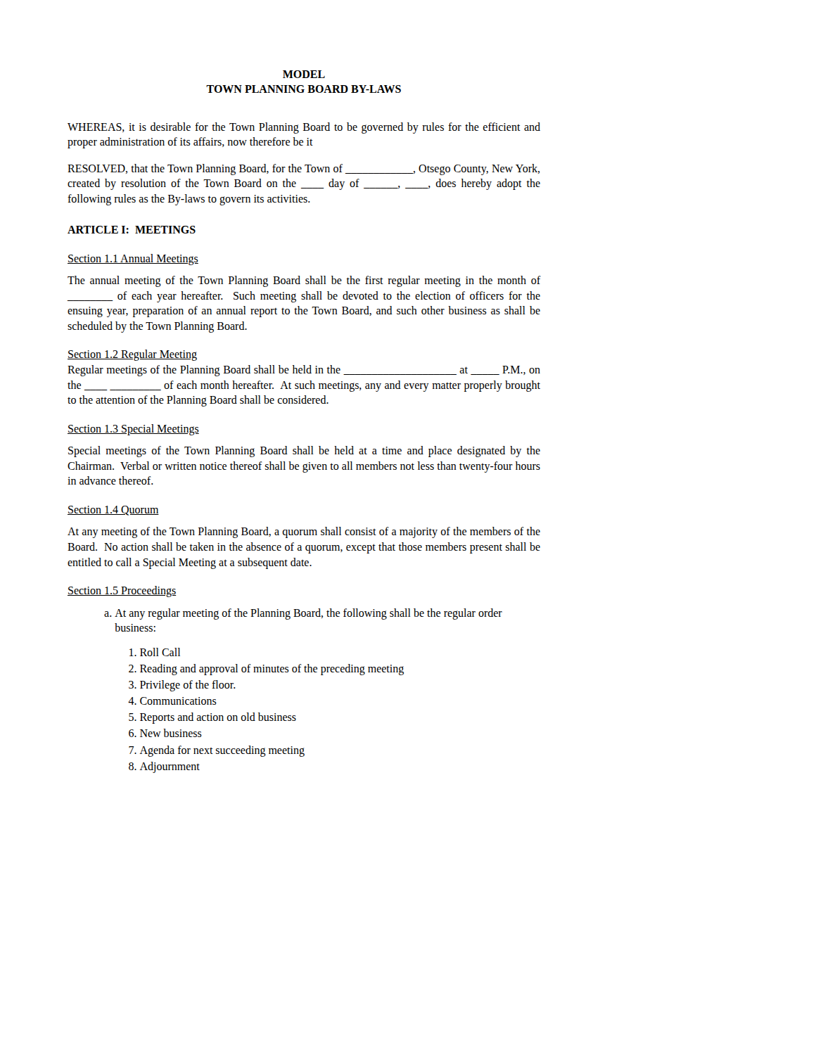MODEL
TOWN PLANNING BOARD BY-LAWS
WHEREAS, it is desirable for the Town Planning Board to be governed by rules for the efficient and proper administration of its affairs, now therefore be it
RESOLVED, that the Town Planning Board, for the Town of ____________, Otsego County, New York, created by resolution of the Town Board on the ____ day of ______, ____, does hereby adopt the following rules as the By-laws to govern its activities.
ARTICLE I: MEETINGS
Section 1.1 Annual Meetings
The annual meeting of the Town Planning Board shall be the first regular meeting in the month of ________ of each year hereafter. Such meeting shall be devoted to the election of officers for the ensuing year, preparation of an annual report to the Town Board, and such other business as shall be scheduled by the Town Planning Board.
Section 1.2 Regular Meeting
Regular meetings of the Planning Board shall be held in the ____________________ at _____ P.M., on the ____ _________ of each month hereafter. At such meetings, any and every matter properly brought to the attention of the Planning Board shall be considered.
Section 1.3 Special Meetings
Special meetings of the Town Planning Board shall be held at a time and place designated by the Chairman. Verbal or written notice thereof shall be given to all members not less than twenty-four hours in advance thereof.
Section 1.4 Quorum
At any meeting of the Town Planning Board, a quorum shall consist of a majority of the members of the Board. No action shall be taken in the absence of a quorum, except that those members present shall be entitled to call a Special Meeting at a subsequent date.
Section 1.5 Proceedings
At any regular meeting of the Planning Board, the following shall be the regular order business:
Roll Call
Reading and approval of minutes of the preceding meeting
Privilege of the floor.
Communications
Reports and action on old business
New business
Agenda for next succeeding meeting
Adjournment